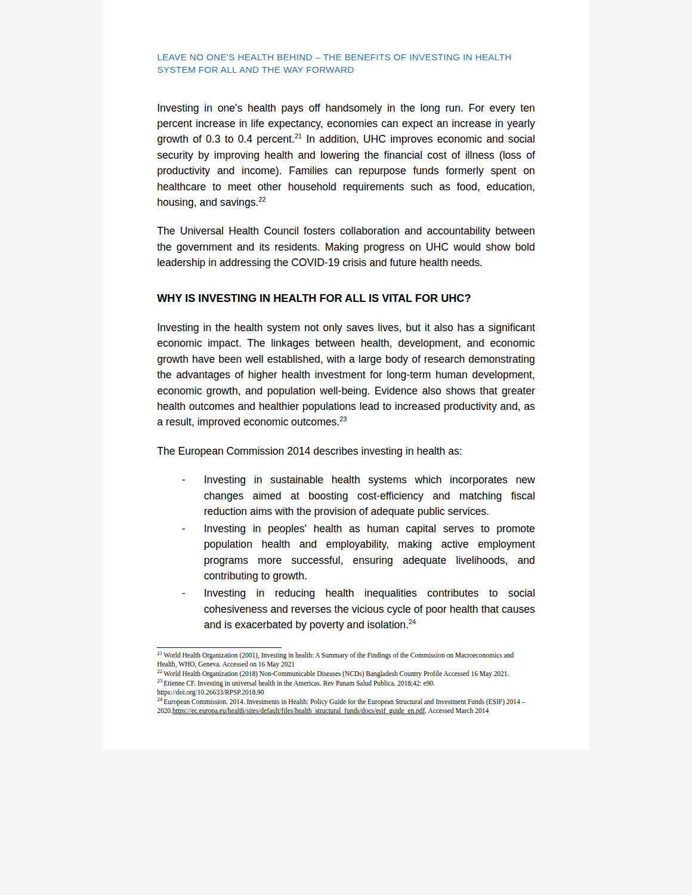Leave no one's health behind – the benefits of investing in health system for all and the way forward
Investing in one's health pays off handsomely in the long run. For every ten percent increase in life expectancy, economies can expect an increase in yearly growth of 0.3 to 0.4 percent.21 In addition, UHC improves economic and social security by improving health and lowering the financial cost of illness (loss of productivity and income). Families can repurpose funds formerly spent on healthcare to meet other household requirements such as food, education, housing, and savings.22
The Universal Health Council fosters collaboration and accountability between the government and its residents. Making progress on UHC would show bold leadership in addressing the COVID-19 crisis and future health needs.
WHY IS INVESTING IN HEALTH FOR ALL IS VITAL FOR UHC?
Investing in the health system not only saves lives, but it also has a significant economic impact. The linkages between health, development, and economic growth have been well established, with a large body of research demonstrating the advantages of higher health investment for long-term human development, economic growth, and population well-being. Evidence also shows that greater health outcomes and healthier populations lead to increased productivity and, as a result, improved economic outcomes.23
The European Commission 2014 describes investing in health as:
Investing in sustainable health systems which incorporates new changes aimed at boosting cost-efficiency and matching fiscal reduction aims with the provision of adequate public services.
Investing in peoples' health as human capital serves to promote population health and employability, making active employment programs more successful, ensuring adequate livelihoods, and contributing to growth.
Investing in reducing health inequalities contributes to social cohesiveness and reverses the vicious cycle of poor health that causes and is exacerbated by poverty and isolation.24
21World Health Organization (2001), Investing in health: A Summary of the Findings of the Commission on Macroeconomics and Health, WHO, Geneva. Accessed on 16 May 2021
22World Health Organization (2018) Non-Communicable Diseases (NCDs) Bangladesh Country Profile Accessed 16 May 2021.
23Etienne CF. Investing in universal health in the Americas. Rev Panam Salud Publica. 2018;42: e90. https://doi.org/10.26633/RPSP.2018.90
24European Commission. 2014. Investments in Health: Policy Guide for the European Structural and Investment Funds (ESIF) 2014 – 2020.https://ec.europa.eu/health/sites/default/files/health_structural_funds/docs/esif_guide_en.pdf. Accessed March 2014